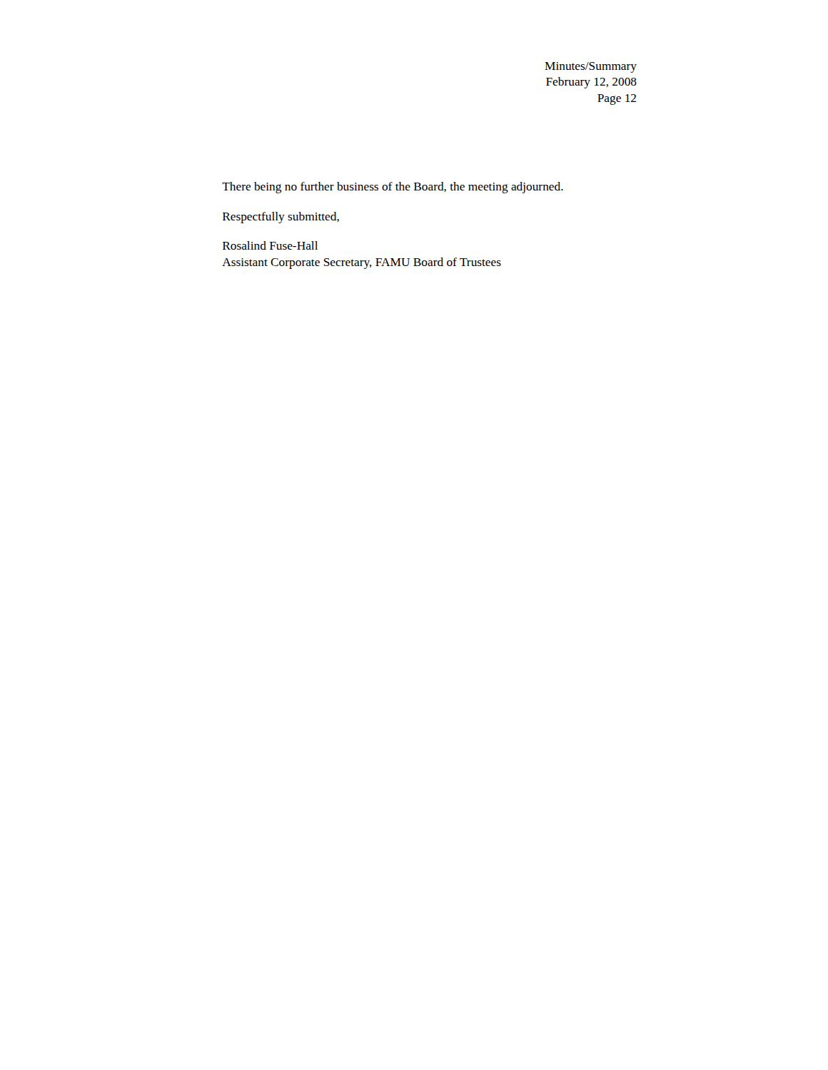Minutes/Summary
February 12, 2008
Page 12
There being no further business of the Board, the meeting adjourned.
Respectfully submitted,
Rosalind Fuse-Hall
Assistant Corporate Secretary, FAMU Board of Trustees